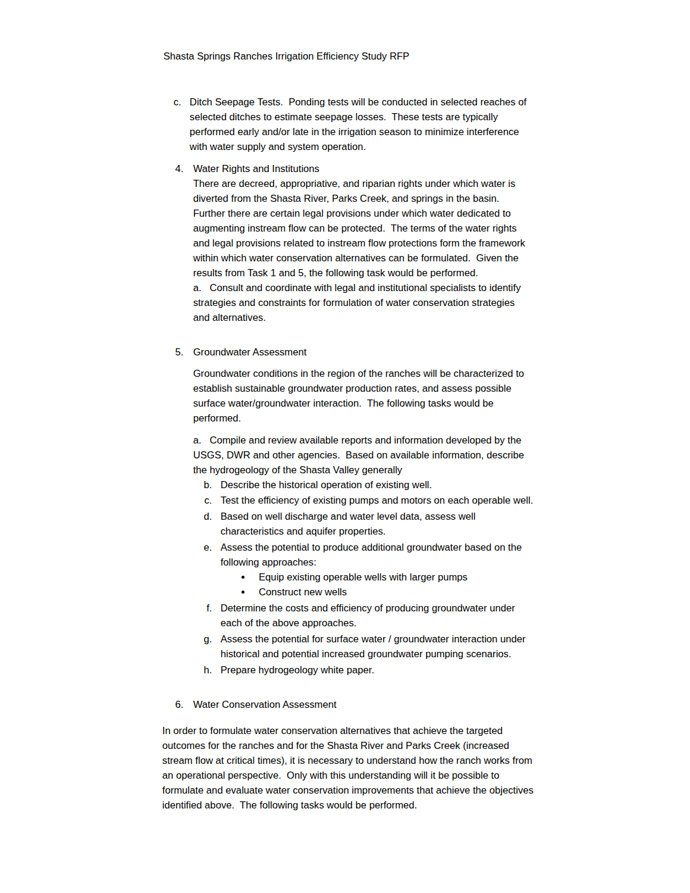Shasta Springs Ranches Irrigation Efficiency Study RFP
Ditch Seepage Tests. Ponding tests will be conducted in selected reaches of selected ditches to estimate seepage losses. These tests are typically performed early and/or late in the irrigation season to minimize interference with water supply and system operation.
Water Rights and Institutions
There are decreed, appropriative, and riparian rights under which water is diverted from the Shasta River, Parks Creek, and springs in the basin. Further there are certain legal provisions under which water dedicated to augmenting instream flow can be protected. The terms of the water rights and legal provisions related to instream flow protections form the framework within which water conservation alternatives can be formulated. Given the results from Task 1 and 5, the following task would be performed.
a. Consult and coordinate with legal and institutional specialists to identify strategies and constraints for formulation of water conservation strategies and alternatives.
Groundwater Assessment
Groundwater conditions in the region of the ranches will be characterized to establish sustainable groundwater production rates, and assess possible surface water/groundwater interaction. The following tasks would be performed.
a. Compile and review available reports and information developed by the USGS, DWR and other agencies. Based on available information, describe the hydrogeology of the Shasta Valley generally
Describe the historical operation of existing well.
Test the efficiency of existing pumps and motors on each operable well.
Based on well discharge and water level data, assess well characteristics and aquifer properties.
Assess the potential to produce additional groundwater based on the following approaches:
Equip existing operable wells with larger pumps
Construct new wells
Determine the costs and efficiency of producing groundwater under each of the above approaches.
Assess the potential for surface water / groundwater interaction under historical and potential increased groundwater pumping scenarios.
Prepare hydrogeology white paper.
Water Conservation Assessment
In order to formulate water conservation alternatives that achieve the targeted outcomes for the ranches and for the Shasta River and Parks Creek (increased stream flow at critical times), it is necessary to understand how the ranch works from an operational perspective. Only with this understanding will it be possible to formulate and evaluate water conservation improvements that achieve the objectives identified above. The following tasks would be performed.